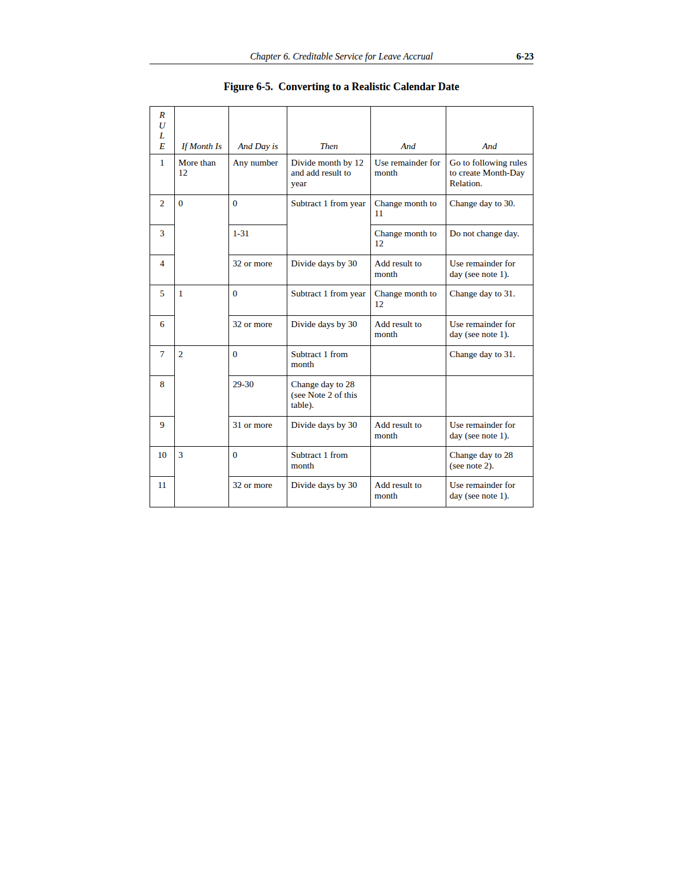Chapter 6. Creditable Service for Leave Accrual 6-23
Figure 6-5. Converting to a Realistic Calendar Date
| R U L E | If Month Is | And Day is | Then | And | And |
| --- | --- | --- | --- | --- | --- |
| 1 | More than 12 | Any number | Divide month by 12 and add result to year | Use remainder for month | Go to following rules to create Month-Day Relation. |
| 2 | 0 | 0 | Subtract 1 from year | Change month to 11 | Change day to 30. |
| 3 | 1-31 | Change month to 12 | Do not change day. |
| 4 | 32 or more | Divide days by 30 | Add result to month | Use remainder for day (see note 1). |
| 5 | 1 | 0 | Subtract 1 from year | Change month to 12 | Change day to 31. |
| 6 | 32 or more | Divide days by 30 | Add result to month | Use remainder for day (see note 1). |
| 7 | 2 | 0 | Subtract 1 from month | | Change day to 31. |
| 8 | 29-30 | Change day to 28 (see Note 2 of this table). | | |
| 9 | 31 or more | Divide days by 30 | Add result to month | Use remainder for day (see note 1). |
| 10 | 3 | 0 | Subtract 1 from month | | Change day to 28 (see note 2). |
| 11 | 32 or more | Divide days by 30 | Add result to month | Use remainder for day (see note 1). |